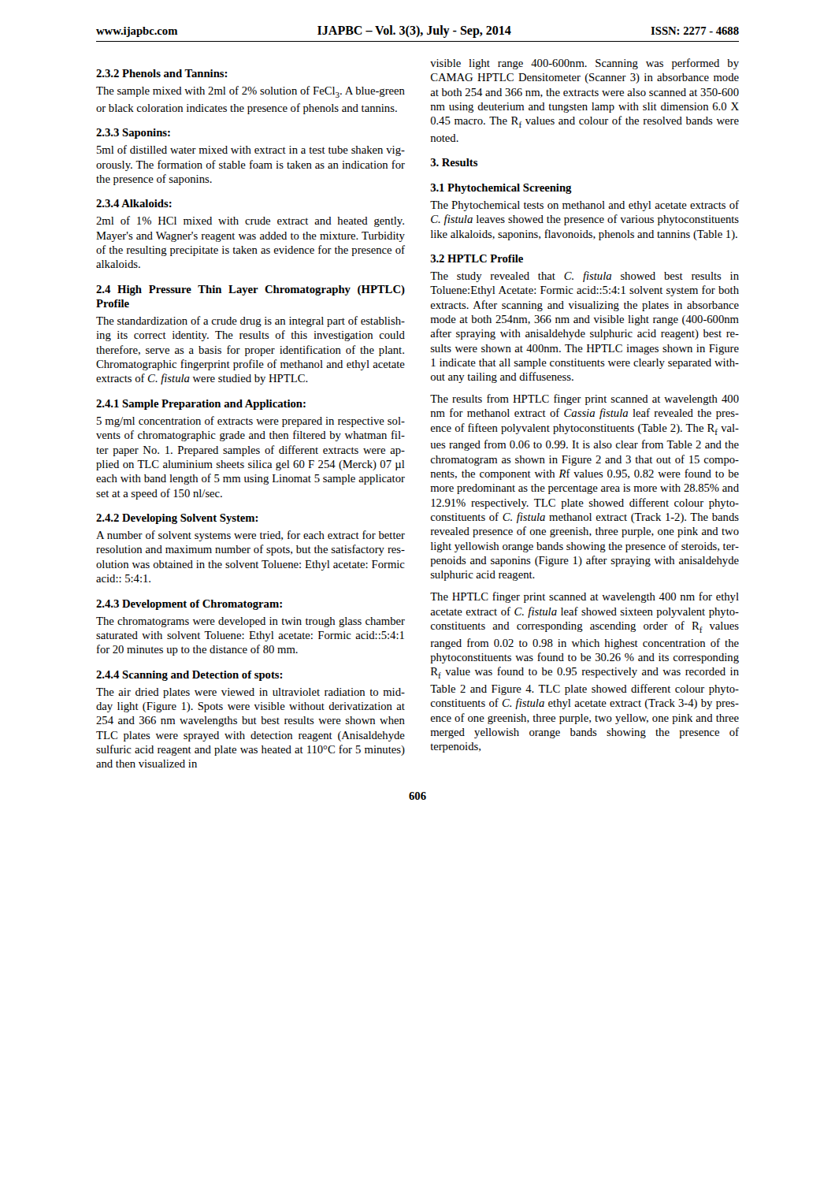www.ijapbc.com IJAPBC – Vol. 3(3), July - Sep, 2014 ISSN: 2277 - 4688
2.3.2 Phenols and Tannins:
The sample mixed with 2ml of 2% solution of FeCl3. A blue-green or black coloration indicates the presence of phenols and tannins.
2.3.3 Saponins:
5ml of distilled water mixed with extract in a test tube shaken vigorously. The formation of stable foam is taken as an indication for the presence of saponins.
2.3.4 Alkaloids:
2ml of 1% HCl mixed with crude extract and heated gently. Mayer's and Wagner's reagent was added to the mixture. Turbidity of the resulting precipitate is taken as evidence for the presence of alkaloids.
2.4 High Pressure Thin Layer Chromatography (HPTLC) Profile
The standardization of a crude drug is an integral part of establishing its correct identity. The results of this investigation could therefore, serve as a basis for proper identification of the plant. Chromatographic fingerprint profile of methanol and ethyl acetate extracts of C. fistula were studied by HPTLC.
2.4.1 Sample Preparation and Application:
5 mg/ml concentration of extracts were prepared in respective solvents of chromatographic grade and then filtered by whatman filter paper No. 1. Prepared samples of different extracts were applied on TLC aluminium sheets silica gel 60 F 254 (Merck) 07 µl each with band length of 5 mm using Linomat 5 sample applicator set at a speed of 150 nl/sec.
2.4.2 Developing Solvent System:
A number of solvent systems were tried, for each extract for better resolution and maximum number of spots, but the satisfactory resolution was obtained in the solvent Toluene: Ethyl acetate: Formic acid:: 5:4:1.
2.4.3 Development of Chromatogram:
The chromatograms were developed in twin trough glass chamber saturated with solvent Toluene: Ethyl acetate: Formic acid::5:4:1 for 20 minutes up to the distance of 80 mm.
2.4.4 Scanning and Detection of spots:
The air dried plates were viewed in ultraviolet radiation to mid-day light (Figure 1). Spots were visible without derivatization at 254 and 366 nm wavelengths but best results were shown when TLC plates were sprayed with detection reagent (Anisaldehyde sulfuric acid reagent and plate was heated at 110°C for 5 minutes) and then visualized in
visible light range 400-600nm. Scanning was performed by CAMAG HPTLC Densitometer (Scanner 3) in absorbance mode at both 254 and 366 nm, the extracts were also scanned at 350-600 nm using deuterium and tungsten lamp with slit dimension 6.0 X 0.45 macro. The Rf values and colour of the resolved bands were noted.
3. Results
3.1 Phytochemical Screening
The Phytochemical tests on methanol and ethyl acetate extracts of C. fistula leaves showed the presence of various phytoconstituents like alkaloids, saponins, flavonoids, phenols and tannins (Table 1).
3.2 HPTLC Profile
The study revealed that C. fistula showed best results in Toluene:Ethyl Acetate: Formic acid::5:4:1 solvent system for both extracts. After scanning and visualizing the plates in absorbance mode at both 254nm, 366 nm and visible light range (400-600nm after spraying with anisaldehyde sulphuric acid reagent) best results were shown at 400nm. The HPTLC images shown in Figure 1 indicate that all sample constituents were clearly separated without any tailing and diffuseness.
The results from HPTLC finger print scanned at wavelength 400 nm for methanol extract of Cassia fistula leaf revealed the presence of fifteen polyvalent phytoconstituents (Table 2). The Rf values ranged from 0.06 to 0.99. It is also clear from Table 2 and the chromatogram as shown in Figure 2 and 3 that out of 15 components, the component with Rf values 0.95, 0.82 were found to be more predominant as the percentage area is more with 28.85% and 12.91% respectively. TLC plate showed different colour phytoconstituents of C. fistula methanol extract (Track 1-2). The bands revealed presence of one greenish, three purple, one pink and two light yellowish orange bands showing the presence of steroids, terpenoids and saponins (Figure 1) after spraying with anisaldehyde sulphuric acid reagent.
The HPTLC finger print scanned at wavelength 400 nm for ethyl acetate extract of C. fistula leaf showed sixteen polyvalent phytoconstituents and corresponding ascending order of Rf values ranged from 0.02 to 0.98 in which highest concentration of the phytoconstituents was found to be 30.26 % and its corresponding Rf value was found to be 0.95 respectively and was recorded in Table 2 and Figure 4. TLC plate showed different colour phytoconstituents of C. fistula ethyl acetate extract (Track 3-4) by presence of one greenish, three purple, two yellow, one pink and three merged yellowish orange bands showing the presence of terpenoids,
606